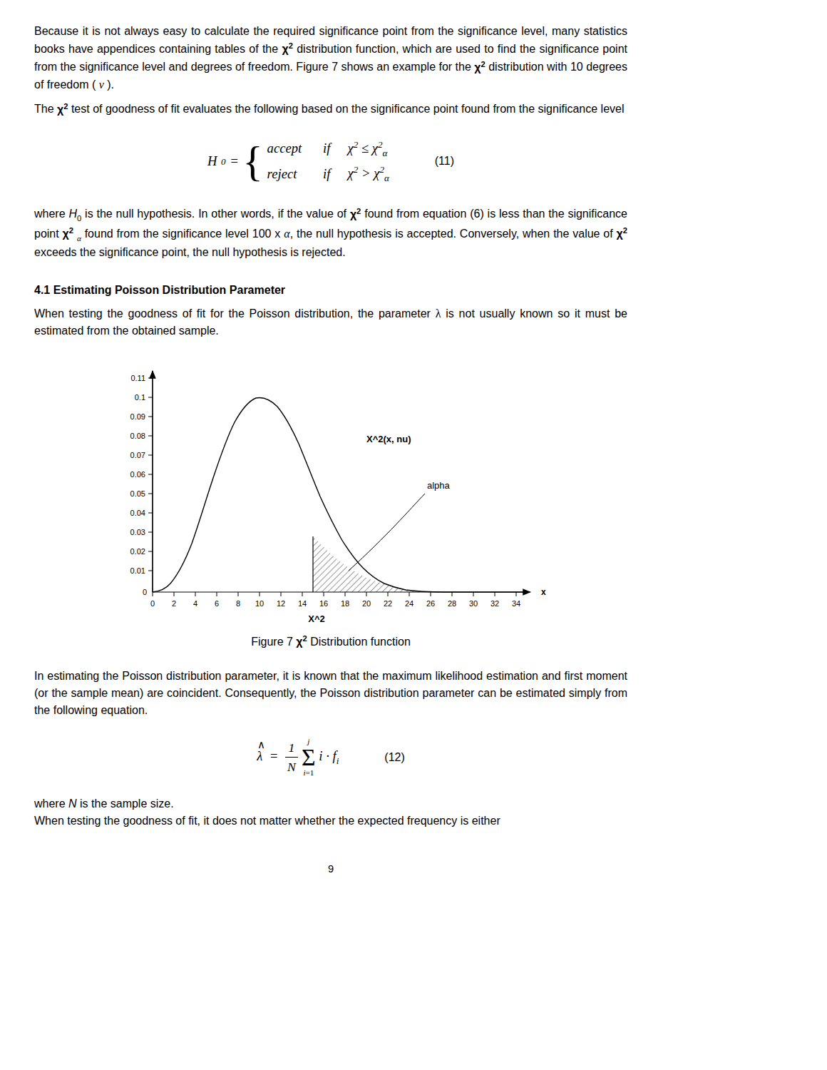Because it is not always easy to calculate the required significance point from the significance level, many statistics books have appendices containing tables of the χ2 distribution function, which are used to find the significance point from the significance level and degrees of freedom. Figure 7 shows an example for the χ2 distribution with 10 degrees of freedom ( ν ).
The χ2 test of goodness of fit evaluates the following based on the significance point found from the significance level
H0 = {
accept if χ2 ≤ χ2α
reject if χ2 > χ2α
(11)
where H0 is the null hypothesis. In other words, if the value of χ2 found from equation (6) is less than the significance point χ2 α found from the significance level 100 x α, the null hypothesis is accepted. Conversely, when the value of χ2 exceeds the significance point, the null hypothesis is rejected.
4.1 Estimating Poisson Distribution Parameter
When testing the goodness of fit for the Poisson distribution, the parameter λ is not usually known so it must be estimated from the obtained sample.
0.11 0.1 0.09 0.08 0.07 0.06 0.05 0.04 0.03 0.02 0.01 0 0 2 4 6 8 10 12 14 16 18 20 22 24 26 28 30 32 34 x X^2(x, nu) alpha X^2
Figure 7 χ2 Distribution function
In estimating the Poisson distribution parameter, it is known that the maximum likelihood estimation and first moment (or the sample mean) are coincident. Consequently, the Poisson distribution parameter can be estimated simply from the following equation.
∧ λ = 1 N j Σ i=1 i · fi (12)
where N is the sample size.
When testing the goodness of fit, it does not matter whether the expected frequency is either
9